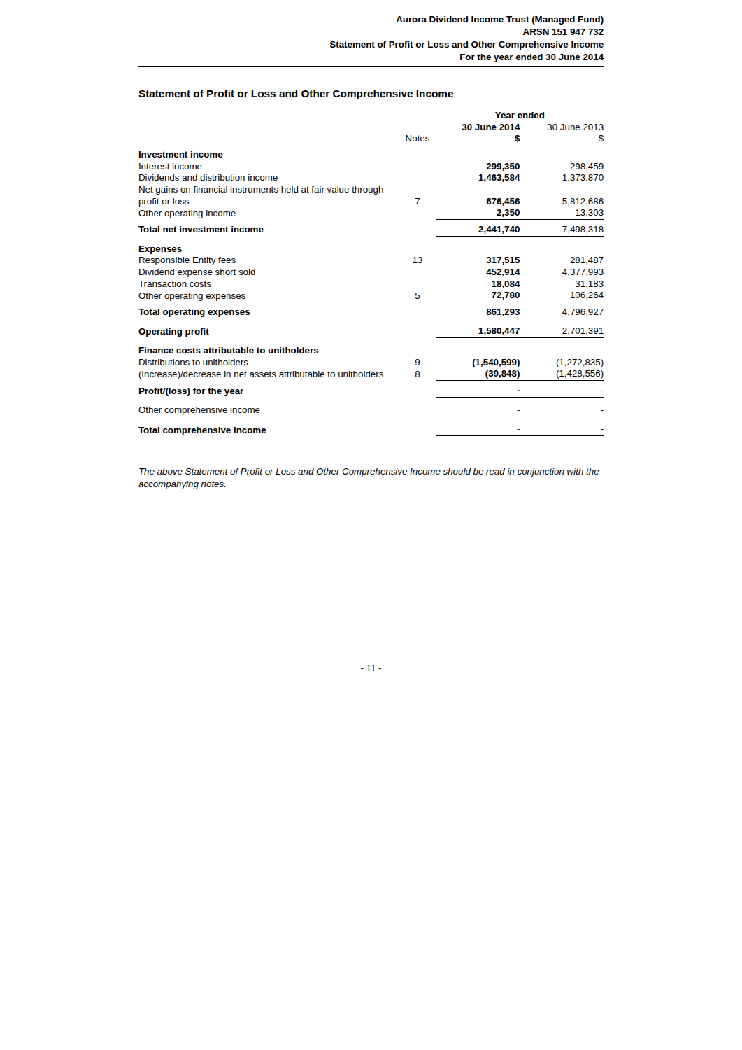Aurora Dividend Income Trust (Managed Fund)
ARSN 151 947 732
Statement of Profit or Loss and Other Comprehensive Income
For the year ended 30 June 2014
Statement of Profit or Loss and Other Comprehensive Income
| | | Year ended |
| --- | --- | --- |
| | | 30 June 2014 | 30 June 2013 |
| | Notes | $ | $ |
| Investment income | | | |
| Interest income | | 299,350 | 298,459 |
| Dividends and distribution income | | 1,463,584 | 1,373,870 |
| Net gains on financial instruments held at fair value through profit or loss | 7 | 676,456 | 5,812,686 |
| Other operating income | | 2,350 | 13,303 |
| Total net investment income | | 2,441,740 | 7,498,318 |
| Expenses | | | |
| Responsible Entity fees | 13 | 317,515 | 281,487 |
| Dividend expense short sold | | 452,914 | 4,377,993 |
| Transaction costs | | 18,084 | 31,183 |
| Other operating expenses | 5 | 72,780 | 106,264 |
| Total operating expenses | | 861,293 | 4,796,927 |
| Operating profit | | 1,580,447 | 2,701,391 |
| Finance costs attributable to unitholders | | | |
| Distributions to unitholders | 9 | (1,540,599) | (1,272,835) |
| (Increase)/decrease in net assets attributable to unitholders | 8 | (39,848) | (1,428,556) |
| Profit/(loss) for the year | | - | - |
| Other comprehensive income | | - | - |
| Total comprehensive income | | - | - |
The above Statement of Profit or Loss and Other Comprehensive Income should be read in conjunction with the accompanying notes.
- 11 -